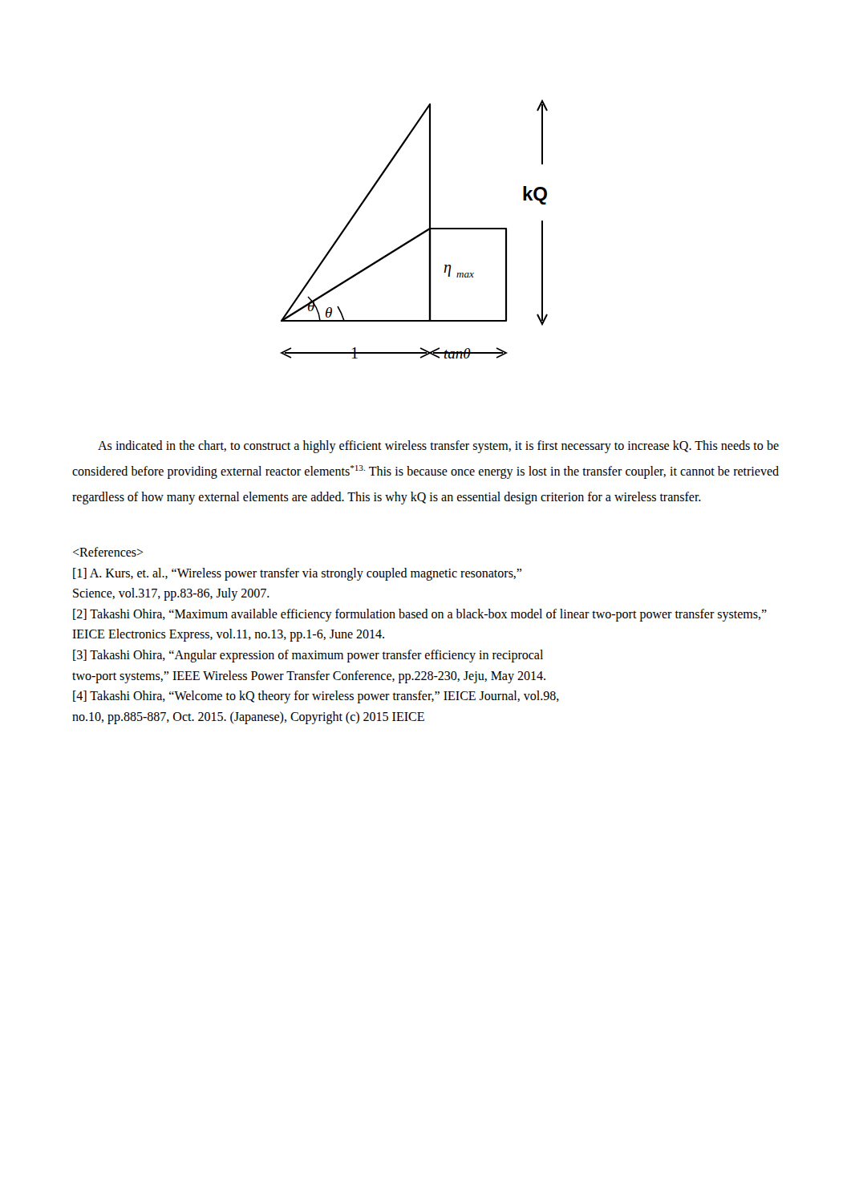θ θ kQ η max 1 tanθ
As indicated in the chart, to construct a highly efficient wireless transfer system, it is first necessary to increase kQ. This needs to be considered before providing external reactor elements*13. This is because once energy is lost in the transfer coupler, it cannot be retrieved regardless of how many external elements are added. This is why kQ is an essential design criterion for a wireless transfer.
<References>
[1] A. Kurs, et. al., “Wireless power transfer via strongly coupled magnetic resonators,”
Science, vol.317, pp.83-86, July 2007.
[2] Takashi Ohira, “Maximum available efficiency formulation based on a black-box model of linear two-port power transfer systems,” IEICE Electronics Express, vol.11, no.13, pp.1-6, June 2014.
[3] Takashi Ohira, “Angular expression of maximum power transfer efficiency in reciprocal
two-port systems,” IEEE Wireless Power Transfer Conference, pp.228-230, Jeju, May 2014.
[4] Takashi Ohira, “Welcome to kQ theory for wireless power transfer,” IEICE Journal, vol.98,
no.10, pp.885-887, Oct. 2015. (Japanese), Copyright (c) 2015 IEICE